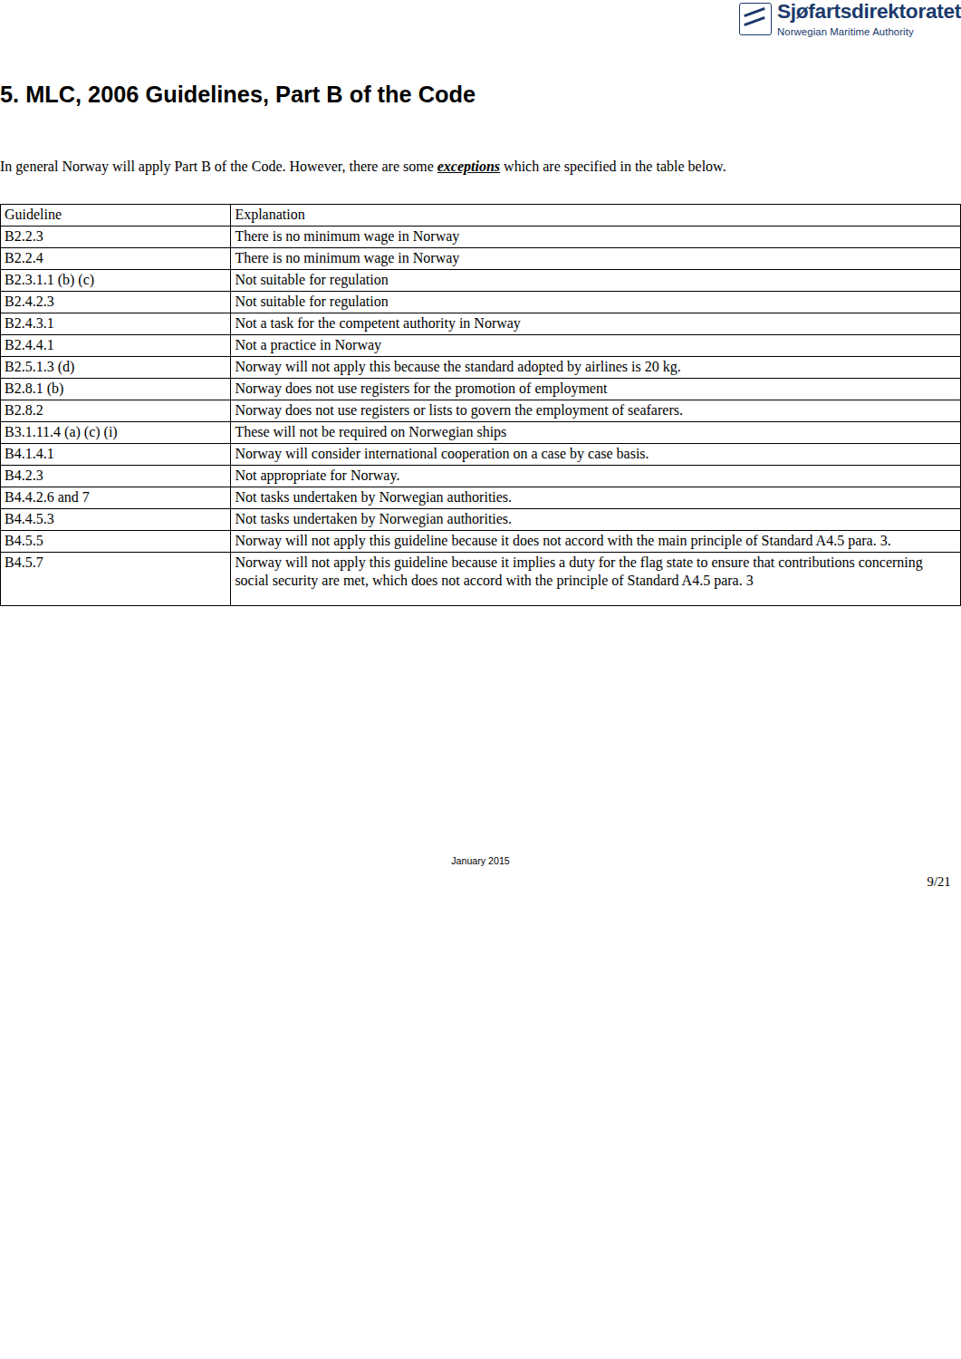Sjøfartsdirektoratet
Norwegian Maritime Authority
5. MLC, 2006 Guidelines, Part B of the Code
In general Norway will apply Part B of the Code. However, there are some exceptions which are specified in the table below.
| Guideline | Explanation |
| B2.2.3 | There is no minimum wage in Norway |
| B2.2.4 | There is no minimum wage in Norway |
| B2.3.1.1 (b) (c) | Not suitable for regulation |
| B2.4.2.3 | Not suitable for regulation |
| B2.4.3.1 | Not a task for the competent authority in Norway |
| B2.4.4.1 | Not a practice in Norway |
| B2.5.1.3 (d) | Norway will not apply this because the standard adopted by airlines is 20 kg. |
| B2.8.1 (b) | Norway does not use registers for the promotion of employment |
| B2.8.2 | Norway does not use registers or lists to govern the employment of seafarers. |
| B3.1.11.4 (a) (c) (i) | These will not be required on Norwegian ships |
| B4.1.4.1 | Norway will consider international cooperation on a case by case basis. |
| B4.2.3 | Not appropriate for Norway. |
| B4.4.2.6 and 7 | Not tasks undertaken by Norwegian authorities. |
| B4.4.5.3 | Not tasks undertaken by Norwegian authorities. |
| B4.5.5 | Norway will not apply this guideline because it does not accord with the main principle of Standard A4.5 para. 3. |
| B4.5.7 | Norway will not apply this guideline because it implies a duty for the flag state to ensure that contributions concerning social security are met, which does not accord with the principle of Standard A4.5 para. 3 |
January 2015
9/21